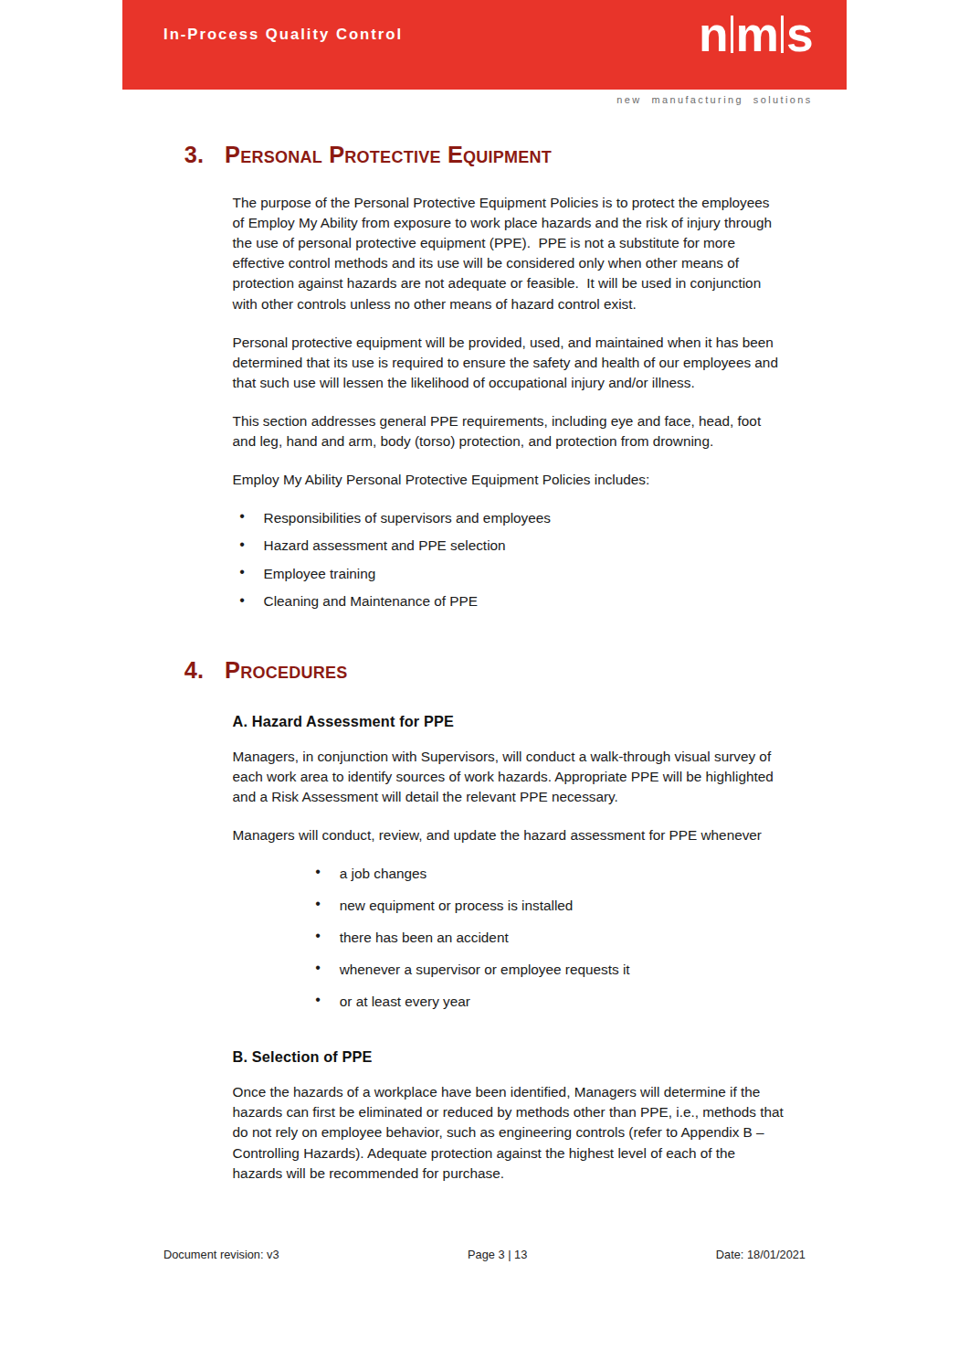In-Process Quality Control
n m s
new manufacturing solutions
3. Personal Protective Equipment
The purpose of the Personal Protective Equipment Policies is to protect the employees of Employ My Ability from exposure to work place hazards and the risk of injury through the use of personal protective equipment (PPE). PPE is not a substitute for more effective control methods and its use will be considered only when other means of protection against hazards are not adequate or feasible. It will be used in conjunction with other controls unless no other means of hazard control exist.
Personal protective equipment will be provided, used, and maintained when it has been determined that its use is required to ensure the safety and health of our employees and that such use will lessen the likelihood of occupational injury and/or illness.
This section addresses general PPE requirements, including eye and face, head, foot and leg, hand and arm, body (torso) protection, and protection from drowning.
Employ My Ability Personal Protective Equipment Policies includes:
Responsibilities of supervisors and employees
Hazard assessment and PPE selection
Employee training
Cleaning and Maintenance of PPE
4. Procedures
A. Hazard Assessment for PPE
Managers, in conjunction with Supervisors, will conduct a walk-through visual survey of each work area to identify sources of work hazards. Appropriate PPE will be highlighted and a Risk Assessment will detail the relevant PPE necessary.
Managers will conduct, review, and update the hazard assessment for PPE whenever
a job changes
new equipment or process is installed
there has been an accident
whenever a supervisor or employee requests it
or at least every year
B. Selection of PPE
Once the hazards of a workplace have been identified, Managers will determine if the hazards can first be eliminated or reduced by methods other than PPE, i.e., methods that do not rely on employee behavior, such as engineering controls (refer to Appendix B – Controlling Hazards). Adequate protection against the highest level of each of the hazards will be recommended for purchase.
Document revision: v3
Page 3 | 13
Date: 18/01/2021